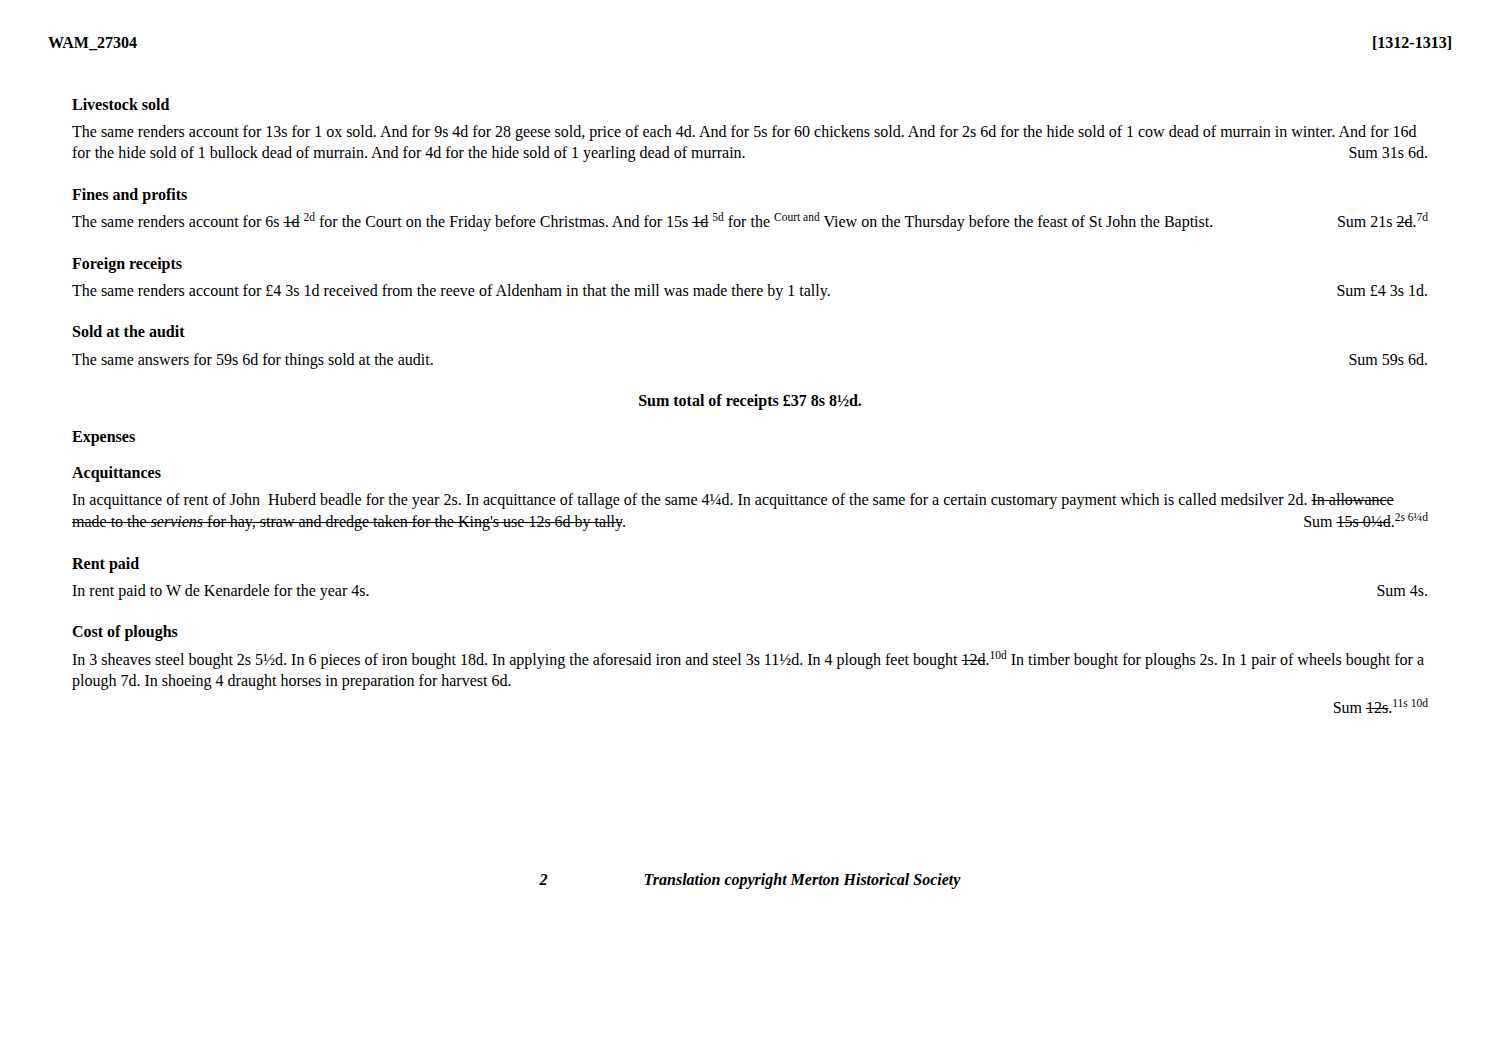WAM_27304 [1312-1313]
Livestock sold
The same renders account for 13s for 1 ox sold. And for 9s 4d for 28 geese sold, price of each 4d. And for 5s for 60 chickens sold. And for 2s 6d for the hide sold of 1 cow dead of murrain in winter. And for 16d for the hide sold of 1 bullock dead of murrain. And for 4d for the hide sold of 1 yearling dead of murrain. Sum 31s 6d.
Fines and profits
The same renders account for 6s 1d 2d for the Court on the Friday before Christmas. And for 15s 1d 5d for the Court and View on the Thursday before the feast of St John the Baptist. Sum 21s 2d.7d
Foreign receipts
The same renders account for £4 3s 1d received from the reeve of Aldenham in that the mill was made there by 1 tally. Sum £4 3s 1d.
Sold at the audit
The same answers for 59s 6d for things sold at the audit. Sum 59s 6d.
Sum total of receipts £37 8s 8½d.
Expenses
Acquittances
In acquittance of rent of John Huberd beadle for the year 2s. In acquittance of tallage of the same 4¼d. In acquittance of the same for a certain customary payment which is called medsilver 2d. In allowance made to the serviens for hay, straw and dredge taken for the King's use 12s 6d by tally. Sum 15s 0¼d.2s 6¼d
Rent paid
In rent paid to W de Kenardele for the year 4s. Sum 4s.
Cost of ploughs
In 3 sheaves steel bought 2s 5½d. In 6 pieces of iron bought 18d. In applying the aforesaid iron and steel 3s 11½d. In 4 plough feet bought 12d.10d In timber bought for ploughs 2s. In 1 pair of wheels bought for a plough 7d. In shoeing 4 draught horses in preparation for harvest 6d.
Sum 12s.11s 10d
2 Translation copyright Merton Historical Society